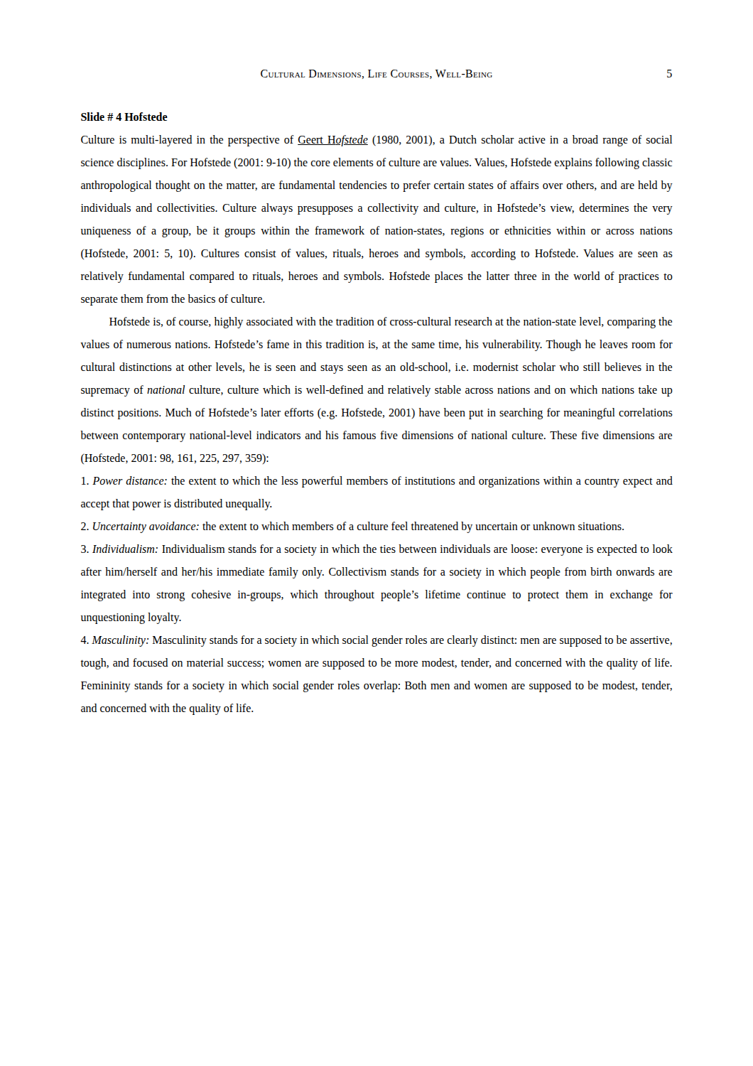Cultural Dimensions, Life Courses, Well-Being
5
Slide # 4 Hofstede
Culture is multi-layered in the perspective of Geert Hofstede (1980, 2001), a Dutch scholar active in a broad range of social science disciplines. For Hofstede (2001: 9-10) the core elements of culture are values. Values, Hofstede explains following classic anthropological thought on the matter, are fundamental tendencies to prefer certain states of affairs over others, and are held by individuals and collectivities. Culture always presupposes a collectivity and culture, in Hofstede’s view, determines the very uniqueness of a group, be it groups within the framework of nation-states, regions or ethnicities within or across nations (Hofstede, 2001: 5, 10). Cultures consist of values, rituals, heroes and symbols, according to Hofstede. Values are seen as relatively fundamental compared to rituals, heroes and symbols. Hofstede places the latter three in the world of practices to separate them from the basics of culture.
Hofstede is, of course, highly associated with the tradition of cross-cultural research at the nation-state level, comparing the values of numerous nations. Hofstede’s fame in this tradition is, at the same time, his vulnerability. Though he leaves room for cultural distinctions at other levels, he is seen and stays seen as an old-school, i.e. modernist scholar who still believes in the supremacy of national culture, culture which is well-defined and relatively stable across nations and on which nations take up distinct positions. Much of Hofstede’s later efforts (e.g. Hofstede, 2001) have been put in searching for meaningful correlations between contemporary national-level indicators and his famous five dimensions of national culture. These five dimensions are (Hofstede, 2001: 98, 161, 225, 297, 359):
1. Power distance: the extent to which the less powerful members of institutions and organizations within a country expect and accept that power is distributed unequally.
2. Uncertainty avoidance: the extent to which members of a culture feel threatened by uncertain or unknown situations.
3. Individualism: Individualism stands for a society in which the ties between individuals are loose: everyone is expected to look after him/herself and her/his immediate family only. Collectivism stands for a society in which people from birth onwards are integrated into strong cohesive in-groups, which throughout people’s lifetime continue to protect them in exchange for unquestioning loyalty.
4. Masculinity: Masculinity stands for a society in which social gender roles are clearly distinct: men are supposed to be assertive, tough, and focused on material success; women are supposed to be more modest, tender, and concerned with the quality of life. Femininity stands for a society in which social gender roles overlap: Both men and women are supposed to be modest, tender, and concerned with the quality of life.